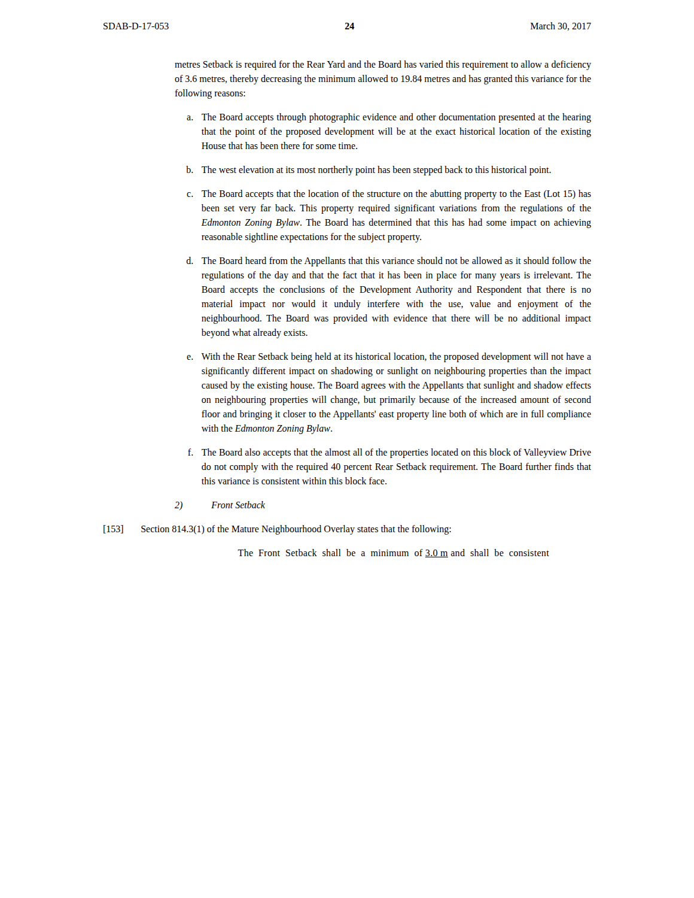SDAB-D-17-053 24 March 30, 2017
metres Setback is required for the Rear Yard and the Board has varied this requirement to allow a deficiency of 3.6 metres, thereby decreasing the minimum allowed to 19.84 metres and has granted this variance for the following reasons:
The Board accepts through photographic evidence and other documentation presented at the hearing that the point of the proposed development will be at the exact historical location of the existing House that has been there for some time.
The west elevation at its most northerly point has been stepped back to this historical point.
The Board accepts that the location of the structure on the abutting property to the East (Lot 15) has been set very far back. This property required significant variations from the regulations of the Edmonton Zoning Bylaw. The Board has determined that this has had some impact on achieving reasonable sightline expectations for the subject property.
The Board heard from the Appellants that this variance should not be allowed as it should follow the regulations of the day and that the fact that it has been in place for many years is irrelevant. The Board accepts the conclusions of the Development Authority and Respondent that there is no material impact nor would it unduly interfere with the use, value and enjoyment of the neighbourhood. The Board was provided with evidence that there will be no additional impact beyond what already exists.
With the Rear Setback being held at its historical location, the proposed development will not have a significantly different impact on shadowing or sunlight on neighbouring properties than the impact caused by the existing house. The Board agrees with the Appellants that sunlight and shadow effects on neighbouring properties will change, but primarily because of the increased amount of second floor and bringing it closer to the Appellants' east property line both of which are in full compliance with the Edmonton Zoning Bylaw.
The Board also accepts that the almost all of the properties located on this block of Valleyview Drive do not comply with the required 40 percent Rear Setback requirement. The Board further finds that this variance is consistent within this block face.
2) Front Setback
[153] Section 814.3(1) of the Mature Neighbourhood Overlay states that the following:
The Front Setback shall be a minimum of 3.0 m and shall be consistent